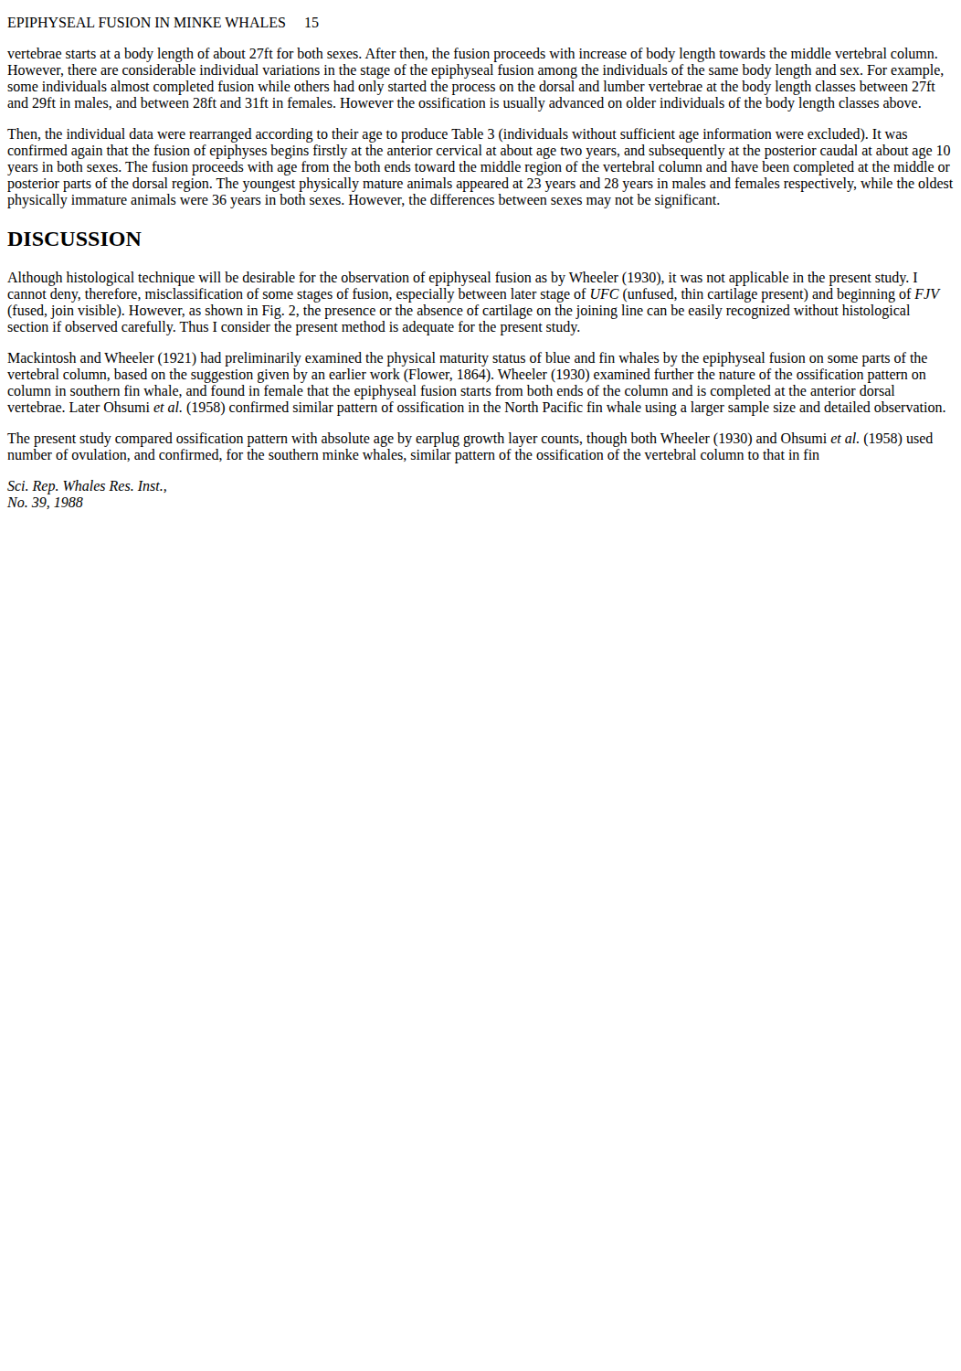EPIPHYSEAL FUSION IN MINKE WHALES 15
vertebrae starts at a body length of about 27ft for both sexes. After then, the fusion proceeds with increase of body length towards the middle vertebral column. However, there are considerable individual variations in the stage of the epiphyseal fusion among the individuals of the same body length and sex. For example, some individuals almost completed fusion while others had only started the process on the dorsal and lumber vertebrae at the body length classes between 27ft and 29ft in males, and between 28ft and 31ft in females. However the ossification is usually advanced on older individuals of the body length classes above.
Then, the individual data were rearranged according to their age to produce Table 3 (individuals without sufficient age information were excluded). It was confirmed again that the fusion of epiphyses begins firstly at the anterior cervical at about age two years, and subsequently at the posterior caudal at about age 10 years in both sexes. The fusion proceeds with age from the both ends toward the middle region of the vertebral column and have been completed at the middle or posterior parts of the dorsal region. The youngest physically mature animals appeared at 23 years and 28 years in males and females respectively, while the oldest physically immature animals were 36 years in both sexes. However, the differences between sexes may not be significant.
DISCUSSION
Although histological technique will be desirable for the observation of epiphyseal fusion as by Wheeler (1930), it was not applicable in the present study. I cannot deny, therefore, misclassification of some stages of fusion, especially between later stage of UFC (unfused, thin cartilage present) and beginning of FJV (fused, join visible). However, as shown in Fig. 2, the presence or the absence of cartilage on the joining line can be easily recognized without histological section if observed carefully. Thus I consider the present method is adequate for the present study.
Mackintosh and Wheeler (1921) had preliminarily examined the physical maturity status of blue and fin whales by the epiphyseal fusion on some parts of the vertebral column, based on the suggestion given by an earlier work (Flower, 1864). Wheeler (1930) examined further the nature of the ossification pattern on column in southern fin whale, and found in female that the epiphyseal fusion starts from both ends of the column and is completed at the anterior dorsal vertebrae. Later Ohsumi et al. (1958) confirmed similar pattern of ossification in the North Pacific fin whale using a larger sample size and detailed observation.
The present study compared ossification pattern with absolute age by earplug growth layer counts, though both Wheeler (1930) and Ohsumi et al. (1958) used number of ovulation, and confirmed, for the southern minke whales, similar pattern of the ossification of the vertebral column to that in fin
Sci. Rep. Whales Res. Inst.,
No. 39, 1988